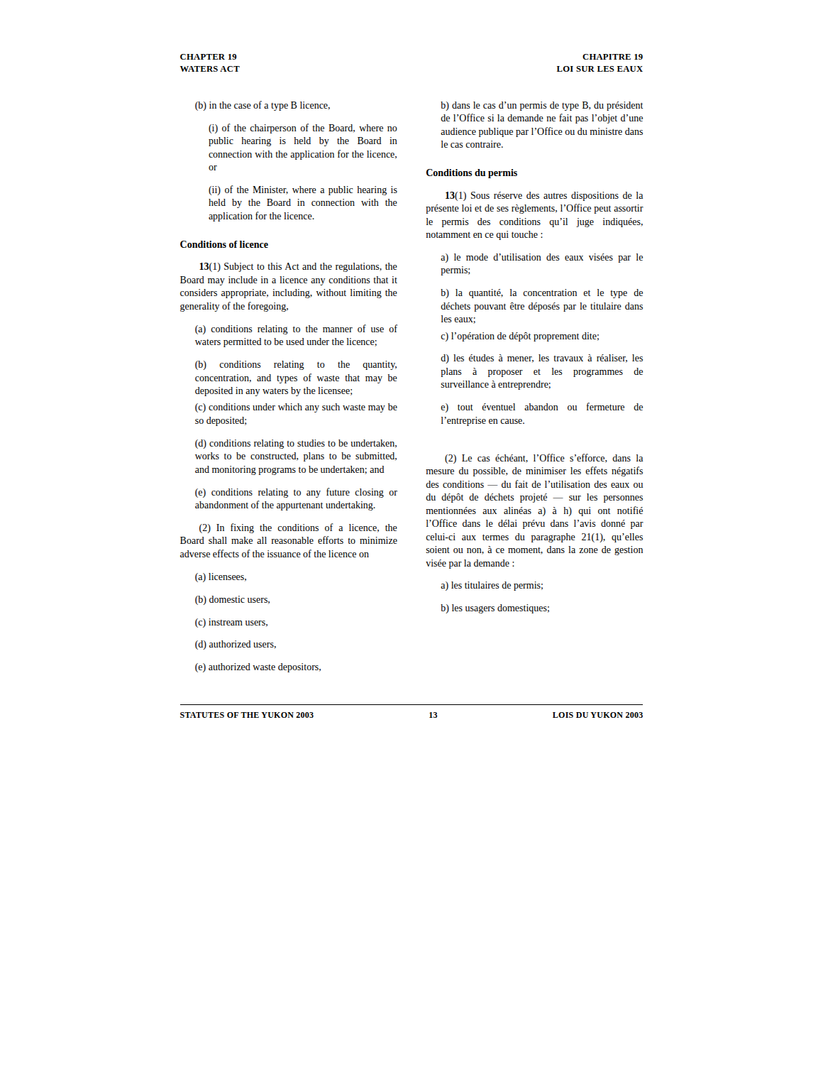CHAPTER 19
WATERS ACT
CHAPITRE 19
LOI SUR LES EAUX
(b) in the case of a type B licence,
(i) of the chairperson of the Board, where no public hearing is held by the Board in connection with the application for the licence, or
(ii) of the Minister, where a public hearing is held by the Board in connection with the application for the licence.
Conditions of licence
13(1) Subject to this Act and the regulations, the Board may include in a licence any conditions that it considers appropriate, including, without limiting the generality of the foregoing,
(a) conditions relating to the manner of use of waters permitted to be used under the licence;
(b) conditions relating to the quantity, concentration, and types of waste that may be deposited in any waters by the licensee;
(c) conditions under which any such waste may be so deposited;
(d) conditions relating to studies to be undertaken, works to be constructed, plans to be submitted, and monitoring programs to be undertaken; and
(e) conditions relating to any future closing or abandonment of the appurtenant undertaking.
(2) In fixing the conditions of a licence, the Board shall make all reasonable efforts to minimize adverse effects of the issuance of the licence on
(a) licensees,
(b) domestic users,
(c) instream users,
(d) authorized users,
(e) authorized waste depositors,
b) dans le cas d’un permis de type B, du président de l’Office si la demande ne fait pas l’objet d’une audience publique par l’Office ou du ministre dans le cas contraire.
Conditions du permis
13(1) Sous réserve des autres dispositions de la présente loi et de ses règlements, l’Office peut assortir le permis des conditions qu’il juge indiquées, notamment en ce qui touche :
a) le mode d’utilisation des eaux visées par le permis;
b) la quantité, la concentration et le type de déchets pouvant être déposés par le titulaire dans les eaux;
c) l’opération de dépôt proprement dite;
d) les études à mener, les travaux à réaliser, les plans à proposer et les programmes de surveillance à entreprendre;
e) tout éventuel abandon ou fermeture de l’entreprise en cause.
(2) Le cas échéant, l’Office s’efforce, dans la mesure du possible, de minimiser les effets négatifs des conditions — du fait de l’utilisation des eaux ou du dépôt de déchets projeté — sur les personnes mentionnées aux alinéas a) à h) qui ont notifié l’Office dans le délai prévu dans l’avis donné par celui-ci aux termes du paragraphe 21(1), qu’elles soient ou non, à ce moment, dans la zone de gestion visée par la demande :
a) les titulaires de permis;
b) les usagers domestiques;
STATUTES OF THE YUKON 2003
13
LOIS DU YUKON 2003